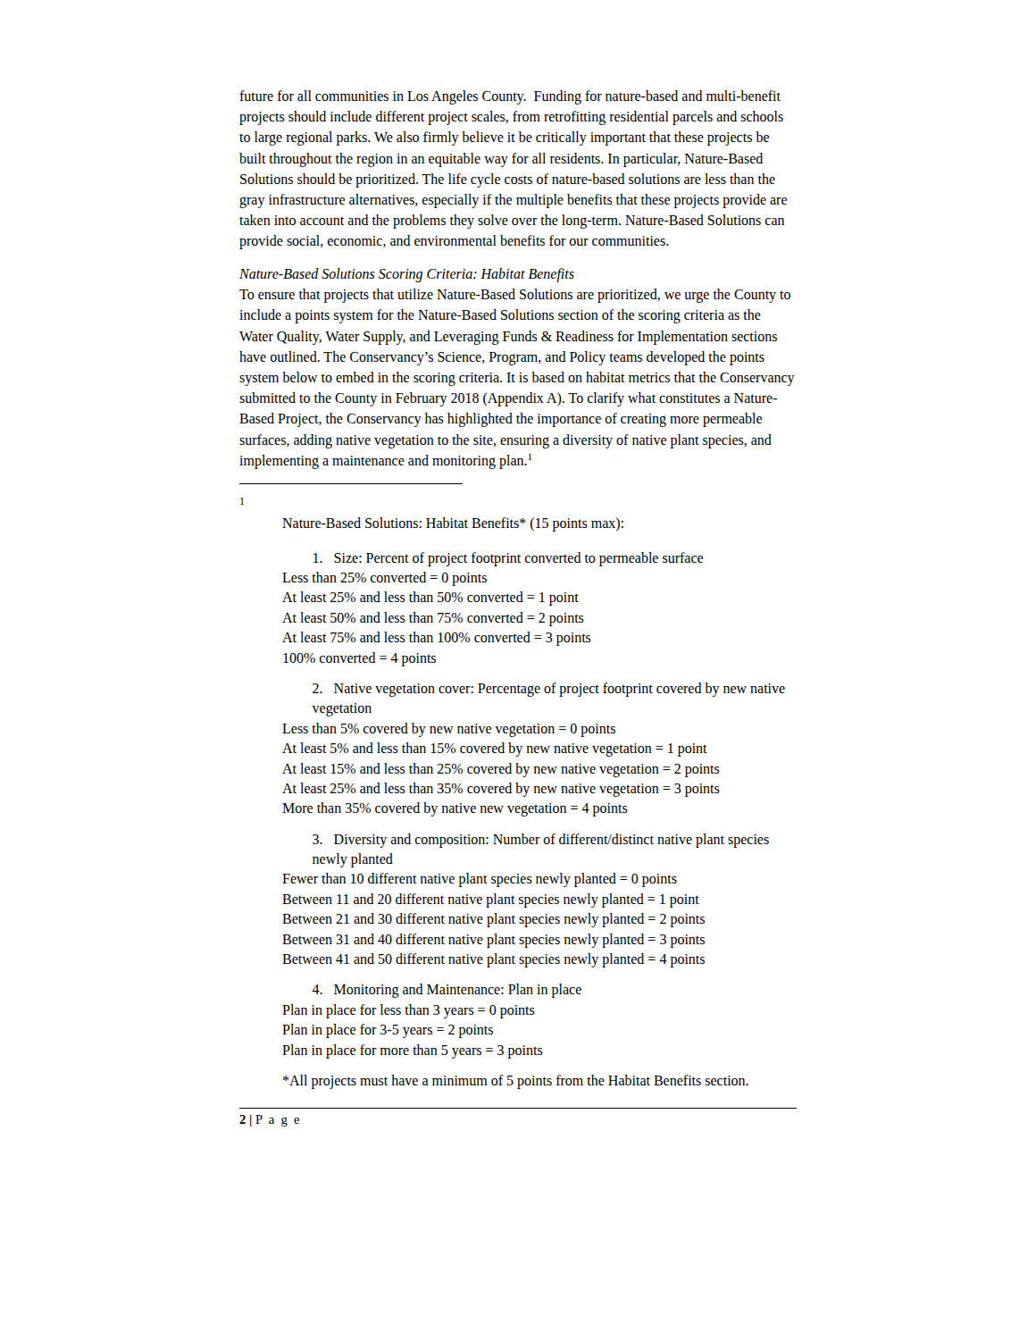future for all communities in Los Angeles County. Funding for nature-based and multi-benefit projects should include different project scales, from retrofitting residential parcels and schools to large regional parks. We also firmly believe it be critically important that these projects be built throughout the region in an equitable way for all residents. In particular, Nature-Based Solutions should be prioritized. The life cycle costs of nature-based solutions are less than the gray infrastructure alternatives, especially if the multiple benefits that these projects provide are taken into account and the problems they solve over the long-term. Nature-Based Solutions can provide social, economic, and environmental benefits for our communities.
Nature-Based Solutions Scoring Criteria: Habitat Benefits
To ensure that projects that utilize Nature-Based Solutions are prioritized, we urge the County to include a points system for the Nature-Based Solutions section of the scoring criteria as the Water Quality, Water Supply, and Leveraging Funds & Readiness for Implementation sections have outlined. The Conservancy’s Science, Program, and Policy teams developed the points system below to embed in the scoring criteria. It is based on habitat metrics that the Conservancy submitted to the County in February 2018 (Appendix A). To clarify what constitutes a Nature-Based Project, the Conservancy has highlighted the importance of creating more permeable surfaces, adding native vegetation to the site, ensuring a diversity of native plant species, and implementing a maintenance and monitoring plan.1
1
Nature-Based Solutions: Habitat Benefits* (15 points max):
1. Size: Percent of project footprint converted to permeable surface Less than 25% converted = 0 points
At least 25% and less than 50% converted = 1 point
At least 50% and less than 75% converted = 2 points
At least 75% and less than 100% converted = 3 points
100% converted = 4 points
2. Native vegetation cover: Percentage of project footprint covered by new native vegetation Less than 5% covered by new native vegetation = 0 points
At least 5% and less than 15% covered by new native vegetation = 1 point
At least 15% and less than 25% covered by new native vegetation = 2 points
At least 25% and less than 35% covered by new native vegetation = 3 points
More than 35% covered by native new vegetation = 4 points
3. Diversity and composition: Number of different/distinct native plant species newly planted Fewer than 10 different native plant species newly planted = 0 points
Between 11 and 20 different native plant species newly planted = 1 point
Between 21 and 30 different native plant species newly planted = 2 points
Between 31 and 40 different native plant species newly planted = 3 points
Between 41 and 50 different native plant species newly planted = 4 points
4. Monitoring and Maintenance: Plan in place Plan in place for less than 3 years = 0 points
Plan in place for 3-5 years = 2 points
Plan in place for more than 5 years = 3 points
*All projects must have a minimum of 5 points from the Habitat Benefits section.
2 | P a g e